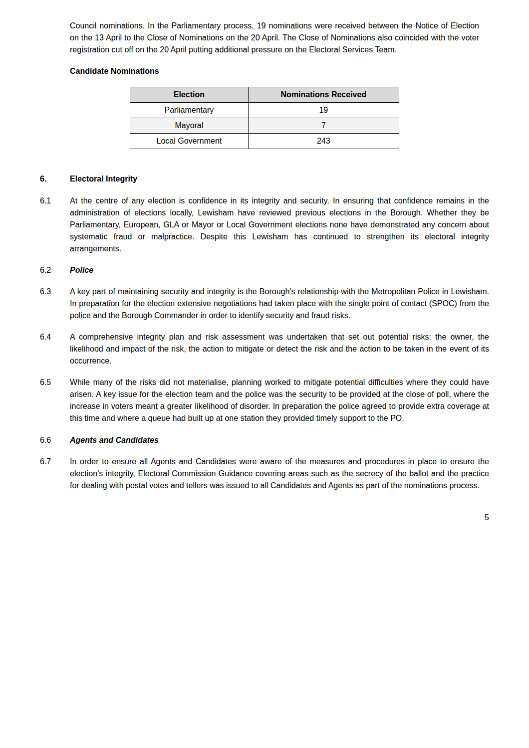Council nominations. In the Parliamentary process, 19 nominations were received between the Notice of Election on the 13 April to the Close of Nominations on the 20 April. The Close of Nominations also coincided with the voter registration cut off on the 20 April putting additional pressure on the Electoral Services Team.
Candidate Nominations
| Election | Nominations Received |
| --- | --- |
| Parliamentary | 19 |
| Mayoral | 7 |
| Local Government | 243 |
6.
Electoral Integrity
6.1
At the centre of any election is confidence in its integrity and security. In ensuring that confidence remains in the administration of elections locally, Lewisham have reviewed previous elections in the Borough. Whether they be Parliamentary, European, GLA or Mayor or Local Government elections none have demonstrated any concern about systematic fraud or malpractice. Despite this Lewisham has continued to strengthen its electoral integrity arrangements.
6.2
Police
6.3
A key part of maintaining security and integrity is the Borough's relationship with the Metropolitan Police in Lewisham. In preparation for the election extensive negotiations had taken place with the single point of contact (SPOC) from the police and the Borough Commander in order to identify security and fraud risks.
6.4
A comprehensive integrity plan and risk assessment was undertaken that set out potential risks: the owner, the likelihood and impact of the risk, the action to mitigate or detect the risk and the action to be taken in the event of its occurrence.
6.5
While many of the risks did not materialise, planning worked to mitigate potential difficulties where they could have arisen. A key issue for the election team and the police was the security to be provided at the close of poll, where the increase in voters meant a greater likelihood of disorder. In preparation the police agreed to provide extra coverage at this time and where a queue had built up at one station they provided timely support to the PO.
6.6
Agents and Candidates
6.7
In order to ensure all Agents and Candidates were aware of the measures and procedures in place to ensure the election's integrity, Electoral Commission Guidance covering areas such as the secrecy of the ballot and the practice for dealing with postal votes and tellers was issued to all Candidates and Agents as part of the nominations process.
5